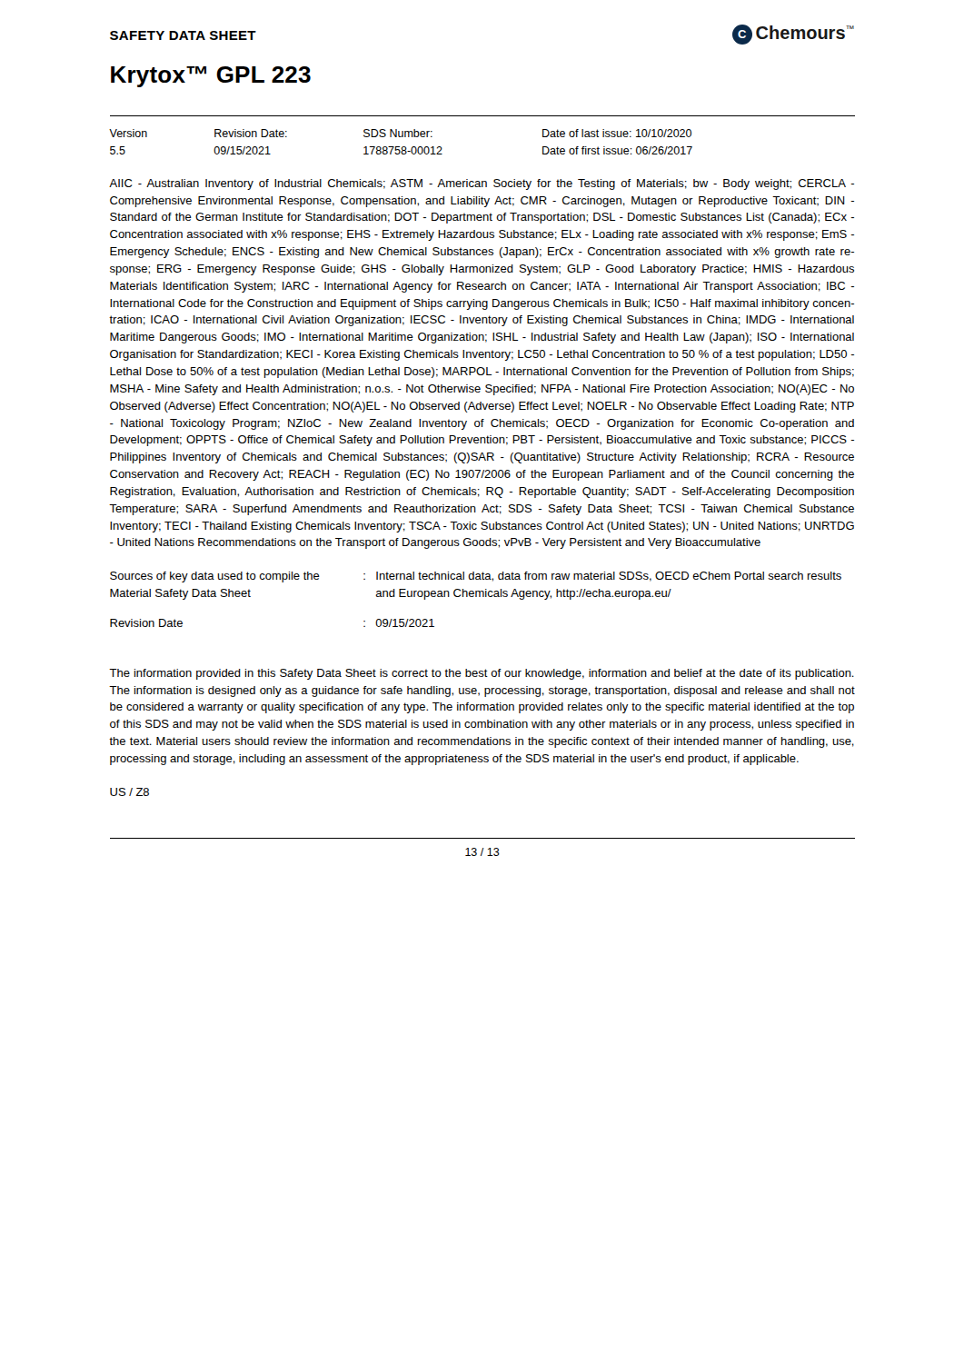CChemours™
SAFETY DATA SHEET
Krytox™ GPL 223
| Version 5.5 | Revision Date: 09/15/2021 | SDS Number: 1788758-00012 | Date of last issue: 10/10/2020 Date of first issue: 06/26/2017 |
AIIC - Australian Inventory of Industrial Chemicals; ASTM - American Society for the Testing of Materials; bw - Body weight; CERCLA - Comprehensive Environmental Response, Compensation, and Liability Act; CMR - Carcinogen, Mutagen or Reproductive Toxicant; DIN - Standard of the German Institute for Standardisation; DOT - Department of Transportation; DSL - Domestic Substances List (Canada); ECx - Concentration associated with x% response; EHS - Extremely Hazardous Substance; ELx - Loading rate associated with x% response; EmS - Emergency Schedule; ENCS - Existing and New Chemical Substances (Japan); ErCx - Concentration associated with x% growth rate response; ERG - Emergency Response Guide; GHS - Globally Harmonized System; GLP - Good Laboratory Practice; HMIS - Hazardous Materials Identification System; IARC - International Agency for Research on Cancer; IATA - International Air Transport Association; IBC - International Code for the Construction and Equipment of Ships carrying Dangerous Chemicals in Bulk; IC50 - Half maximal inhibitory concentration; ICAO - International Civil Aviation Organization; IECSC - Inventory of Existing Chemical Substances in China; IMDG - International Maritime Dangerous Goods; IMO - International Maritime Organization; ISHL - Industrial Safety and Health Law (Japan); ISO - International Organisation for Standardization; KECI - Korea Existing Chemicals Inventory; LC50 - Lethal Concentration to 50 % of a test population; LD50 - Lethal Dose to 50% of a test population (Median Lethal Dose); MARPOL - International Convention for the Prevention of Pollution from Ships; MSHA - Mine Safety and Health Administration; n.o.s. - Not Otherwise Specified; NFPA - National Fire Protection Association; NO(A)EC - No Observed (Adverse) Effect Concentration; NO(A)EL - No Observed (Adverse) Effect Level; NOELR - No Observable Effect Loading Rate; NTP - National Toxicology Program; NZIoC - New Zealand Inventory of Chemicals; OECD - Organization for Economic Co-operation and Development; OPPTS - Office of Chemical Safety and Pollution Prevention; PBT - Persistent, Bioaccumulative and Toxic substance; PICCS - Philippines Inventory of Chemicals and Chemical Substances; (Q)SAR - (Quantitative) Structure Activity Relationship; RCRA - Resource Conservation and Recovery Act; REACH - Regulation (EC) No 1907/2006 of the European Parliament and of the Council concerning the Registration, Evaluation, Authorisation and Restriction of Chemicals; RQ - Reportable Quantity; SADT - Self-Accelerating Decomposition Temperature; SARA - Superfund Amendments and Reauthorization Act; SDS - Safety Data Sheet; TCSI - Taiwan Chemical Substance Inventory; TECI - Thailand Existing Chemicals Inventory; TSCA - Toxic Substances Control Act (United States); UN - United Nations; UNRTDG - United Nations Recommendations on the Transport of Dangerous Goods; vPvB - Very Persistent and Very Bioaccumulative
| Sources of key data used to compile the Material Safety Data Sheet | : | Internal technical data, data from raw material SDSs, OECD eChem Portal search results and European Chemicals Agency, http://echa.europa.eu/ |
| Revision Date | : | 09/15/2021 |
The information provided in this Safety Data Sheet is correct to the best of our knowledge, information and belief at the date of its publication. The information is designed only as a guidance for safe handling, use, processing, storage, transportation, disposal and release and shall not be considered a warranty or quality specification of any type. The information provided relates only to the specific material identified at the top of this SDS and may not be valid when the SDS material is used in combination with any other materials or in any process, unless specified in the text. Material users should review the information and recommendations in the specific context of their intended manner of handling, use, processing and storage, including an assessment of the appropriateness of the SDS material in the user's end product, if applicable.
US / Z8
13 / 13